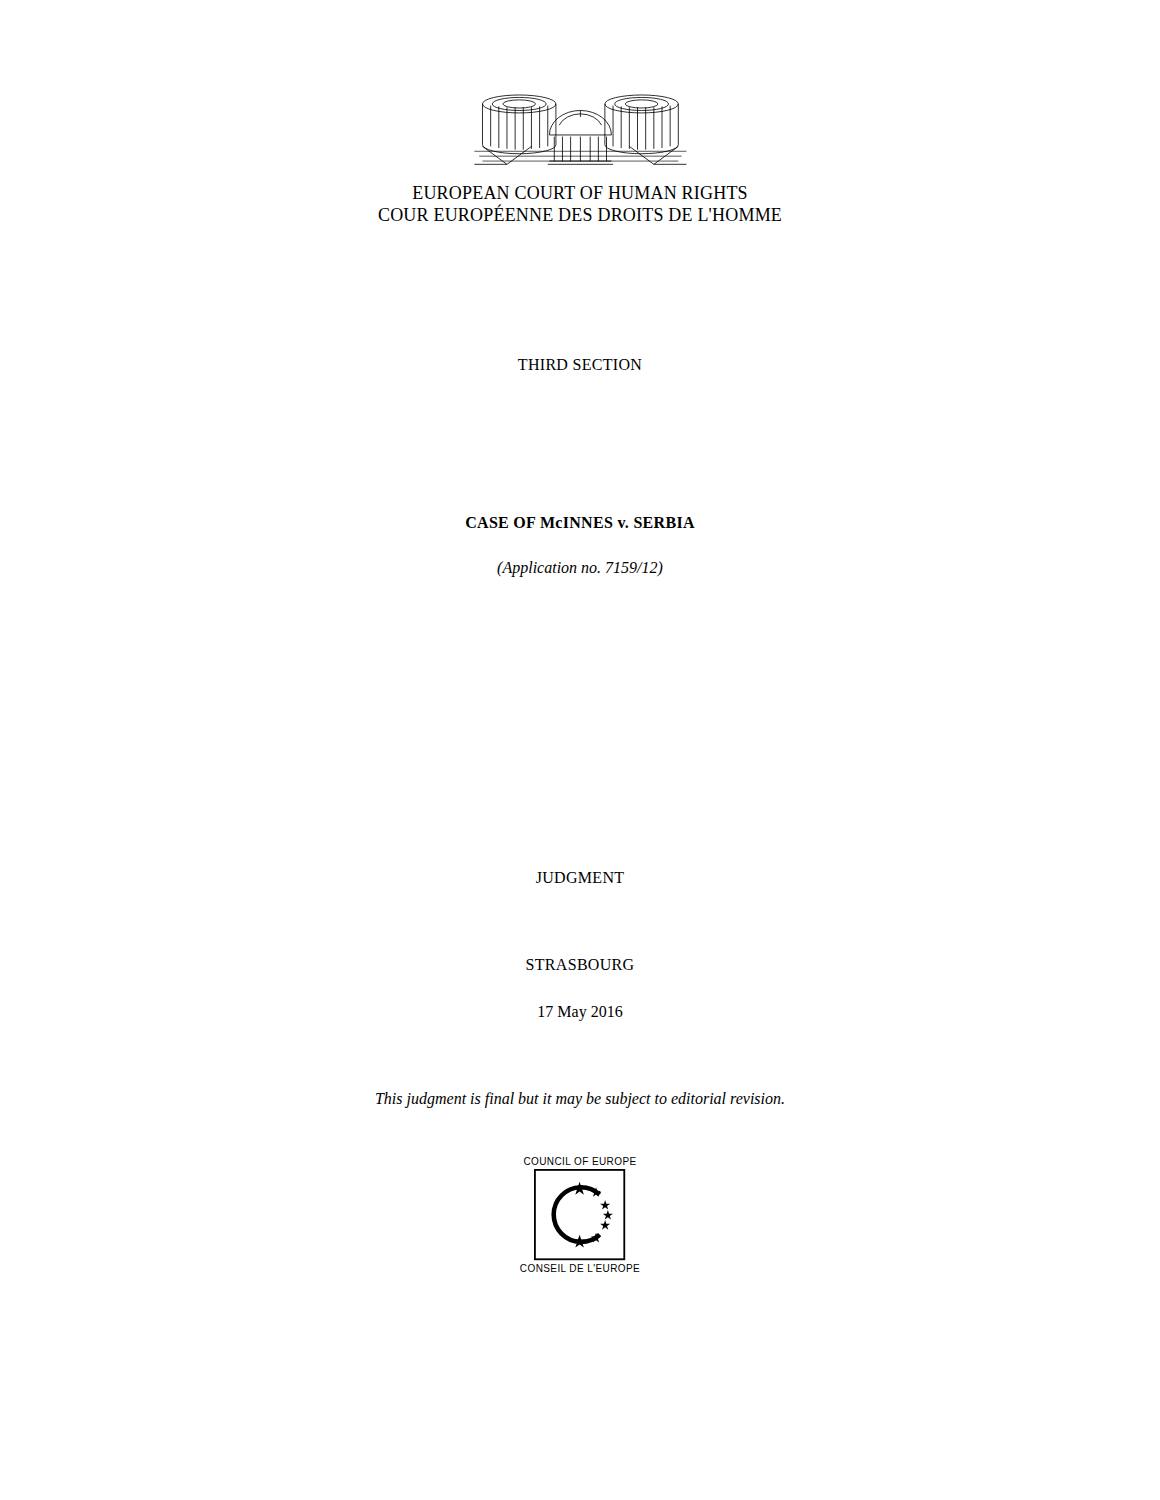EUROPEAN COURT OF HUMAN RIGHTS
COUR EUROPÉENNE DES DROITS DE L'HOMME
THIRD SECTION
CASE OF McINNES v. SERBIA
(Application no. 7159/12)
JUDGMENT
STRASBOURG
17 May 2016
This judgment is final but it may be subject to editorial revision.
COUNCIL OF EUROPE
CONSEIL DE L'EUROPE